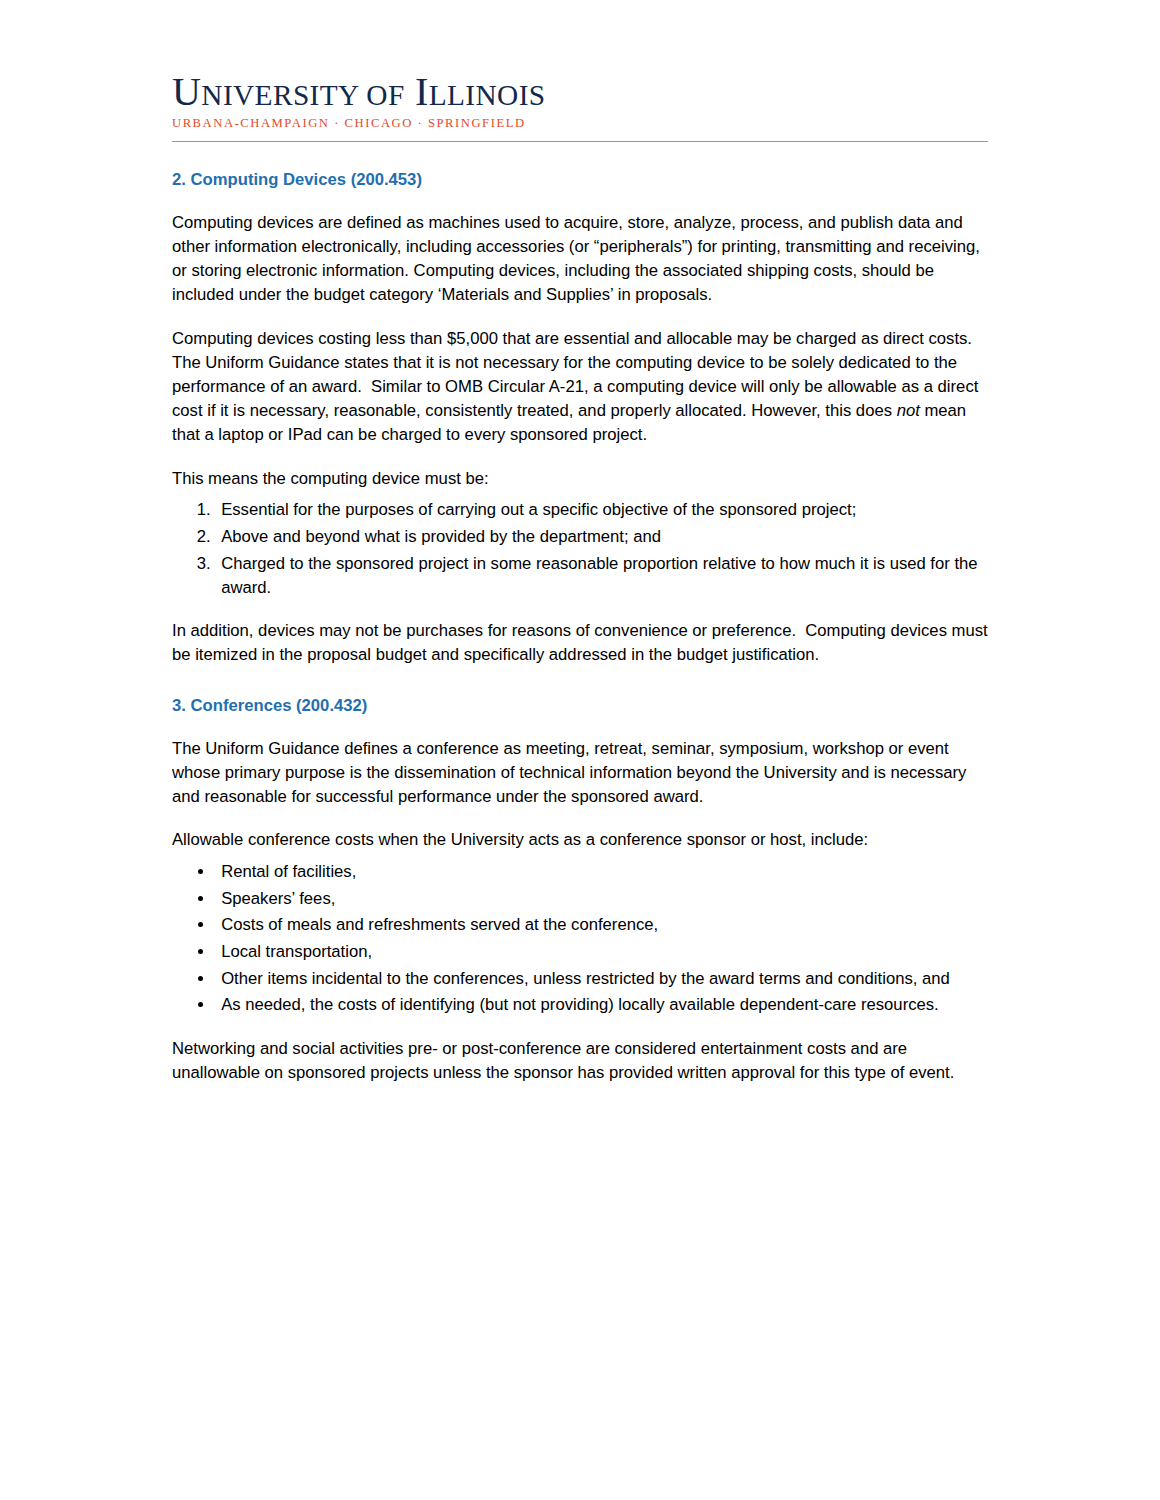UNIVERSITY OF ILLINOIS
URBANA-CHAMPAIGN · CHICAGO · SPRINGFIELD
2. Computing Devices (200.453)
Computing devices are defined as machines used to acquire, store, analyze, process, and publish data and other information electronically, including accessories (or “peripherals”) for printing, transmitting and receiving, or storing electronic information. Computing devices, including the associated shipping costs, should be included under the budget category ‘Materials and Supplies’ in proposals.
Computing devices costing less than $5,000 that are essential and allocable may be charged as direct costs. The Uniform Guidance states that it is not necessary for the computing device to be solely dedicated to the performance of an award. Similar to OMB Circular A-21, a computing device will only be allowable as a direct cost if it is necessary, reasonable, consistently treated, and properly allocated. However, this does not mean that a laptop or IPad can be charged to every sponsored project.
This means the computing device must be:
Essential for the purposes of carrying out a specific objective of the sponsored project;
Above and beyond what is provided by the department; and
Charged to the sponsored project in some reasonable proportion relative to how much it is used for the award.
In addition, devices may not be purchases for reasons of convenience or preference. Computing devices must be itemized in the proposal budget and specifically addressed in the budget justification.
3. Conferences (200.432)
The Uniform Guidance defines a conference as meeting, retreat, seminar, symposium, workshop or event whose primary purpose is the dissemination of technical information beyond the University and is necessary and reasonable for successful performance under the sponsored award.
Allowable conference costs when the University acts as a conference sponsor or host, include:
Rental of facilities,
Speakers’ fees,
Costs of meals and refreshments served at the conference,
Local transportation,
Other items incidental to the conferences, unless restricted by the award terms and conditions, and
As needed, the costs of identifying (but not providing) locally available dependent-care resources.
Networking and social activities pre- or post-conference are considered entertainment costs and are unallowable on sponsored projects unless the sponsor has provided written approval for this type of event.